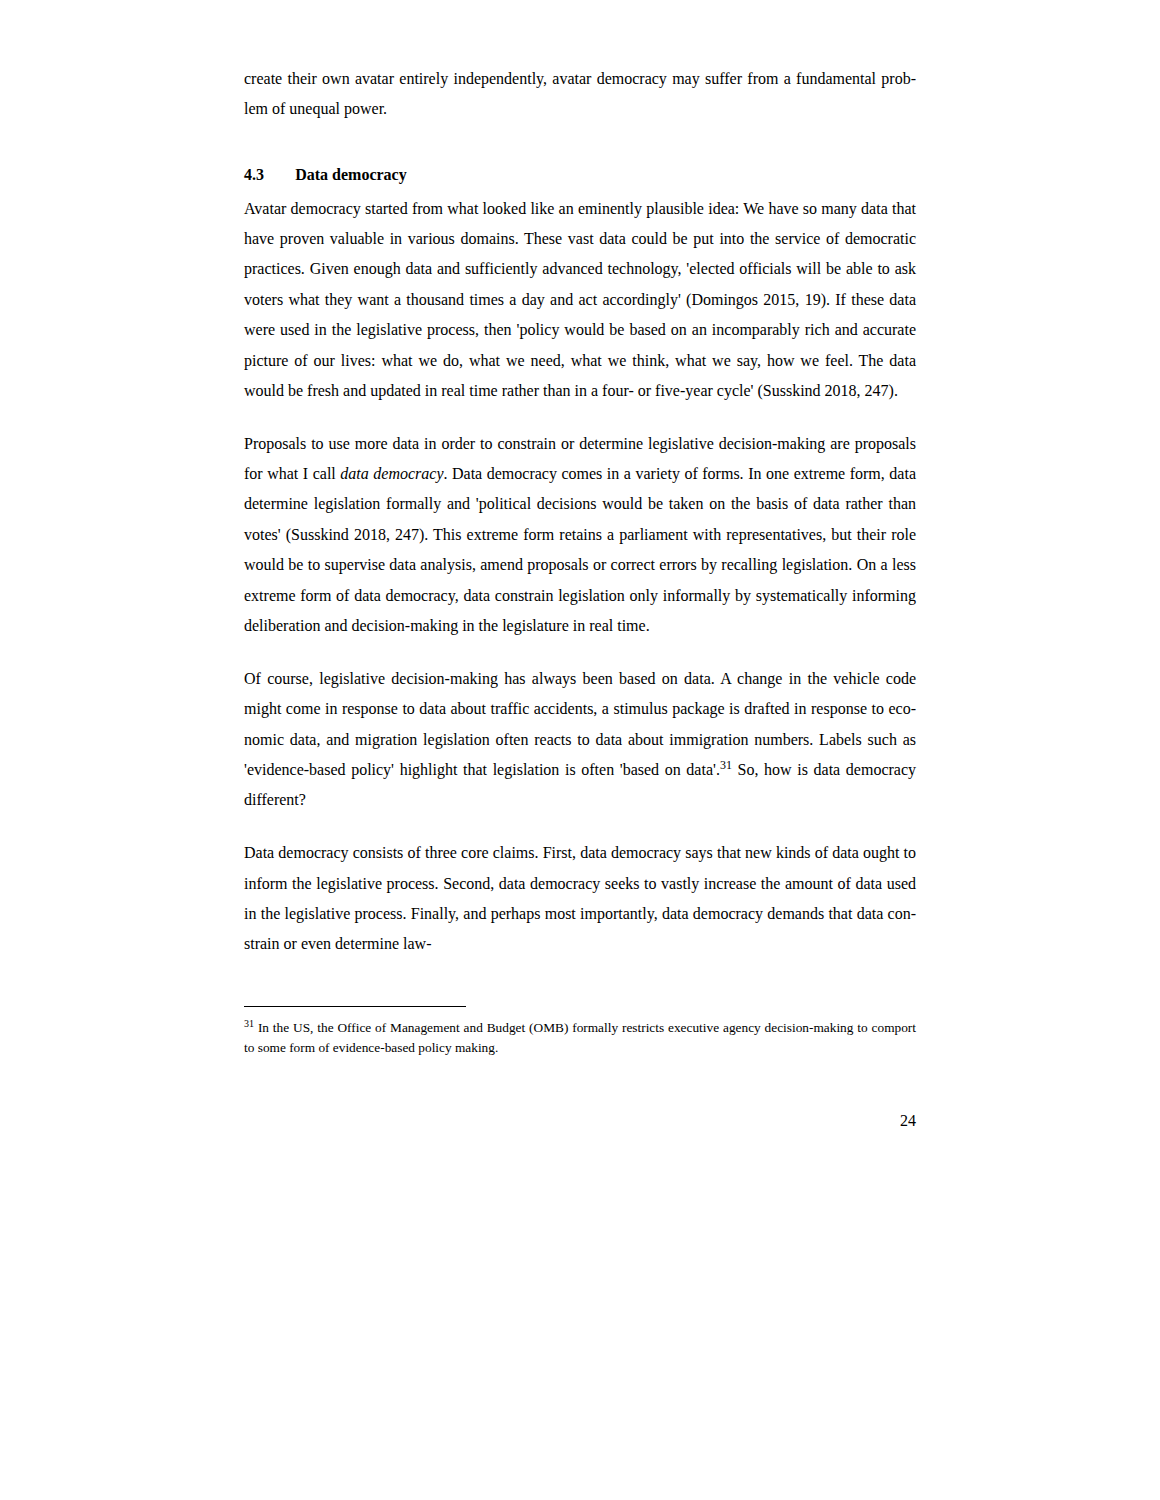create their own avatar entirely independently, avatar democracy may suffer from a fundamental problem of unequal power.
4.3 Data democracy
Avatar democracy started from what looked like an eminently plausible idea: We have so many data that have proven valuable in various domains. These vast data could be put into the service of democratic practices. Given enough data and sufficiently advanced technology, 'elected officials will be able to ask voters what they want a thousand times a day and act accordingly' (Domingos 2015, 19). If these data were used in the legislative process, then 'policy would be based on an incomparably rich and accurate picture of our lives: what we do, what we need, what we think, what we say, how we feel. The data would be fresh and updated in real time rather than in a four- or five-year cycle' (Susskind 2018, 247).
Proposals to use more data in order to constrain or determine legislative decision-making are proposals for what I call data democracy. Data democracy comes in a variety of forms. In one extreme form, data determine legislation formally and 'political decisions would be taken on the basis of data rather than votes' (Susskind 2018, 247). This extreme form retains a parliament with representatives, but their role would be to supervise data analysis, amend proposals or correct errors by recalling legislation. On a less extreme form of data democracy, data constrain legislation only informally by systematically informing deliberation and decision-making in the legislature in real time.
Of course, legislative decision-making has always been based on data. A change in the vehicle code might come in response to data about traffic accidents, a stimulus package is drafted in response to economic data, and migration legislation often reacts to data about immigration numbers. Labels such as 'evidence-based policy' highlight that legislation is often 'based on data'.31 So, how is data democracy different?
Data democracy consists of three core claims. First, data democracy says that new kinds of data ought to inform the legislative process. Second, data democracy seeks to vastly increase the amount of data used in the legislative process. Finally, and perhaps most importantly, data democracy demands that data constrain or even determine law-
31 In the US, the Office of Management and Budget (OMB) formally restricts executive agency decision-making to comport to some form of evidence-based policy making.
24